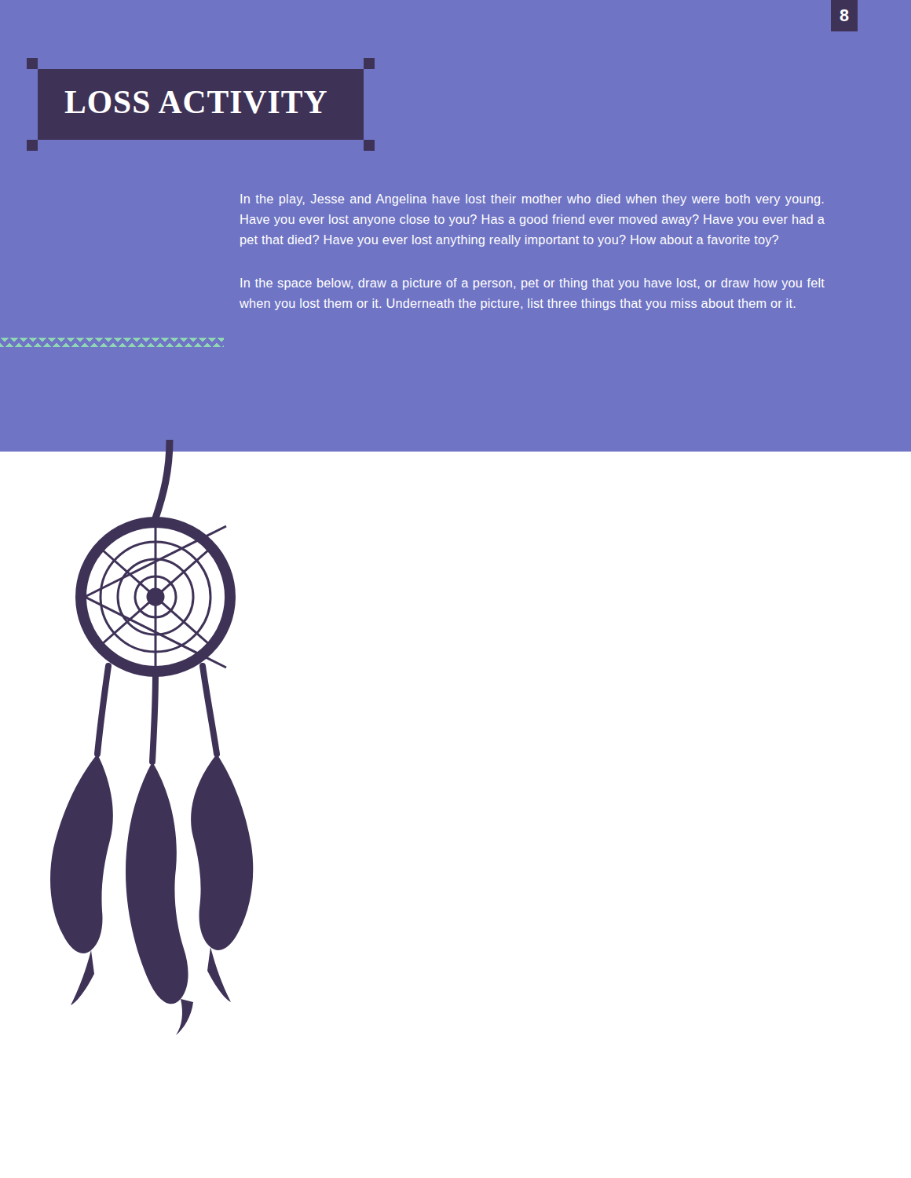8
Loss Activity
In the play, Jesse and Angelina have lost their mother who died when they were both very young. Have you ever lost anyone close to you? Has a good friend ever moved away? Have you ever had a pet that died? Have you ever lost anything really important to you? How about a favorite toy?
In the space below, draw a picture of a person, pet or thing that you have lost, or draw how you felt when you lost them or it. Underneath the picture, list three things that you miss about them or it.